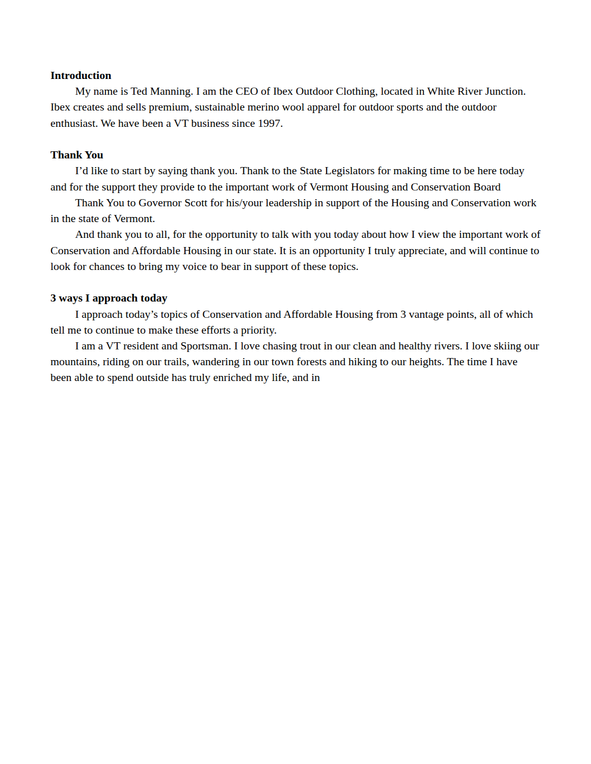Introduction
My name is Ted Manning. I am the CEO of Ibex Outdoor Clothing, located in White River Junction. Ibex creates and sells premium, sustainable merino wool apparel for outdoor sports and the outdoor enthusiast. We have been a VT business since 1997.
Thank You
I’d like to start by saying thank you. Thank to the State Legislators for making time to be here today and for the support they provide to the important work of Vermont Housing and Conservation Board
Thank You to Governor Scott for his/your leadership in support of the Housing and Conservation work in the state of Vermont.
And thank you to all, for the opportunity to talk with you today about how I view the important work of Conservation and Affordable Housing in our state. It is an opportunity I truly appreciate, and will continue to look for chances to bring my voice to bear in support of these topics.
3 ways I approach today
I approach today’s topics of Conservation and Affordable Housing from 3 vantage points, all of which tell me to continue to make these efforts a priority.
I am a VT resident and Sportsman. I love chasing trout in our clean and healthy rivers. I love skiing our mountains, riding on our trails, wandering in our town forests and hiking to our heights. The time I have been able to spend outside has truly enriched my life, and in